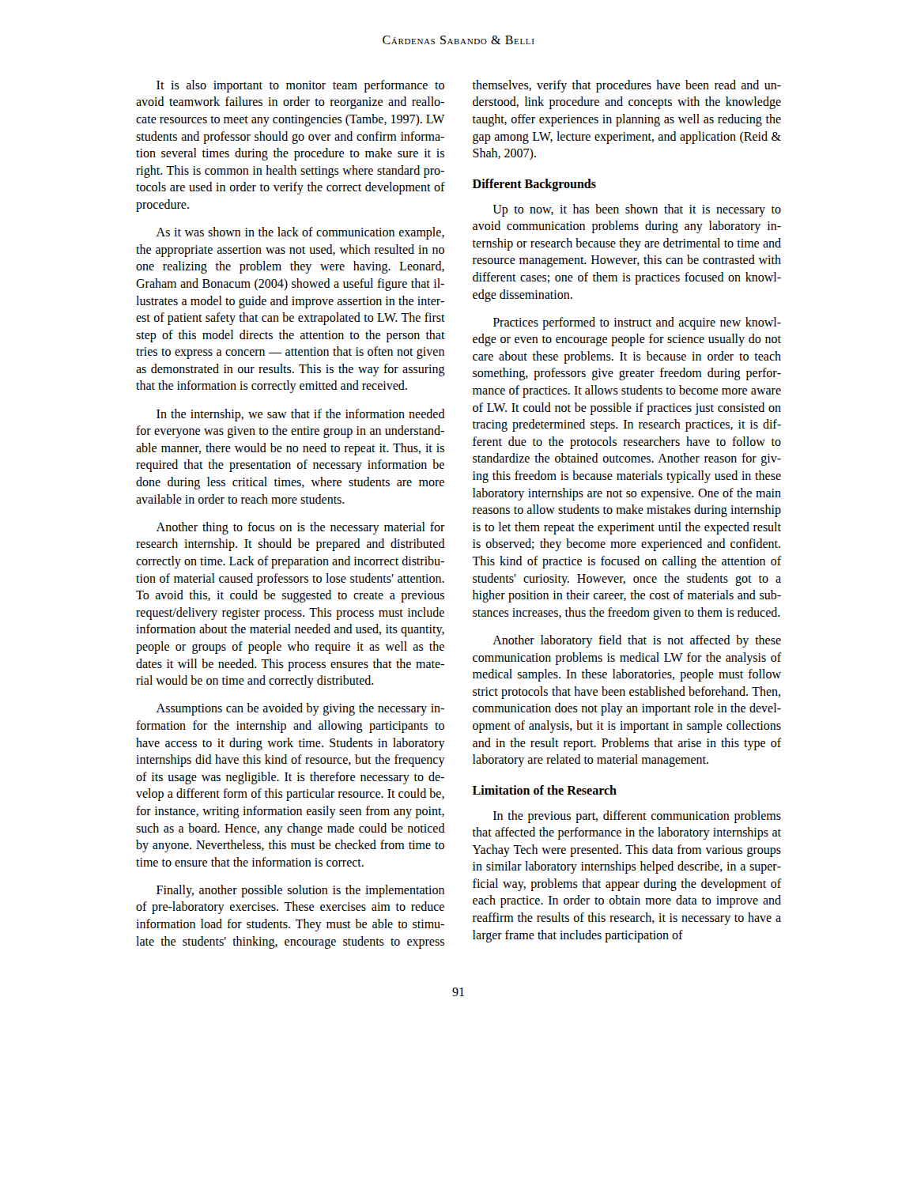Cárdenas Sabando & Belli
It is also important to monitor team performance to avoid teamwork failures in order to reorganize and reallocate resources to meet any contingencies (Tambe, 1997). LW students and professor should go over and confirm information several times during the procedure to make sure it is right. This is common in health settings where standard protocols are used in order to verify the correct development of procedure.
As it was shown in the lack of communication example, the appropriate assertion was not used, which resulted in no one realizing the problem they were having. Leonard, Graham and Bonacum (2004) showed a useful figure that illustrates a model to guide and improve assertion in the interest of patient safety that can be extrapolated to LW. The first step of this model directs the attention to the person that tries to express a concern — attention that is often not given as demonstrated in our results. This is the way for assuring that the information is correctly emitted and received.
In the internship, we saw that if the information needed for everyone was given to the entire group in an understandable manner, there would be no need to repeat it. Thus, it is required that the presentation of necessary information be done during less critical times, where students are more available in order to reach more students.
Another thing to focus on is the necessary material for research internship. It should be prepared and distributed correctly on time. Lack of preparation and incorrect distribution of material caused professors to lose students' attention. To avoid this, it could be suggested to create a previous request/delivery register process. This process must include information about the material needed and used, its quantity, people or groups of people who require it as well as the dates it will be needed. This process ensures that the material would be on time and correctly distributed.
Assumptions can be avoided by giving the necessary information for the internship and allowing participants to have access to it during work time. Students in laboratory internships did have this kind of resource, but the frequency of its usage was negligible. It is therefore necessary to develop a different form of this particular resource. It could be, for instance, writing information easily seen from any point, such as a board. Hence, any change made could be noticed by anyone. Nevertheless, this must be checked from time to time to ensure that the information is correct.
Finally, another possible solution is the implementation of pre-laboratory exercises. These exercises aim to reduce information load for students. They must be able to stimulate the students' thinking, encourage students to express themselves, verify that procedures have been read and understood, link procedure and concepts with the knowledge taught, offer experiences in planning as well as reducing the gap among LW, lecture experiment, and application (Reid & Shah, 2007).
Different Backgrounds
Up to now, it has been shown that it is necessary to avoid communication problems during any laboratory internship or research because they are detrimental to time and resource management. However, this can be contrasted with different cases; one of them is practices focused on knowledge dissemination.
Practices performed to instruct and acquire new knowledge or even to encourage people for science usually do not care about these problems. It is because in order to teach something, professors give greater freedom during performance of practices. It allows students to become more aware of LW. It could not be possible if practices just consisted on tracing predetermined steps. In research practices, it is different due to the protocols researchers have to follow to standardize the obtained outcomes. Another reason for giving this freedom is because materials typically used in these laboratory internships are not so expensive. One of the main reasons to allow students to make mistakes during internship is to let them repeat the experiment until the expected result is observed; they become more experienced and confident. This kind of practice is focused on calling the attention of students' curiosity. However, once the students got to a higher position in their career, the cost of materials and substances increases, thus the freedom given to them is reduced.
Another laboratory field that is not affected by these communication problems is medical LW for the analysis of medical samples. In these laboratories, people must follow strict protocols that have been established beforehand. Then, communication does not play an important role in the development of analysis, but it is important in sample collections and in the result report. Problems that arise in this type of laboratory are related to material management.
Limitation of the Research
In the previous part, different communication problems that affected the performance in the laboratory internships at Yachay Tech were presented. This data from various groups in similar laboratory internships helped describe, in a superficial way, problems that appear during the development of each practice. In order to obtain more data to improve and reaffirm the results of this research, it is necessary to have a larger frame that includes participation of
91